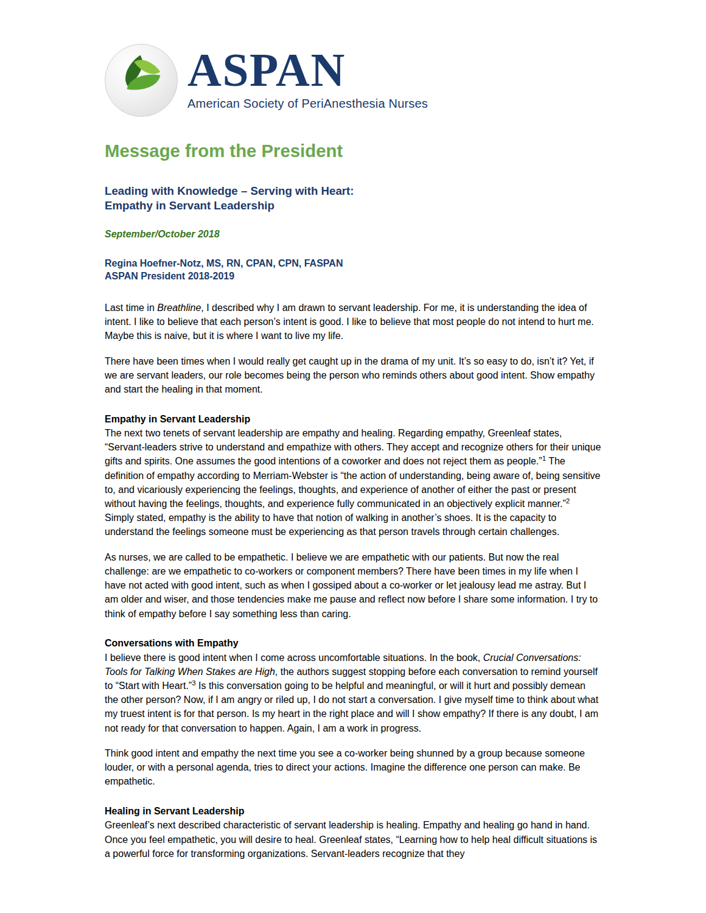ASPAN
American Society of PeriAnesthesia Nurses
Message from the President
Leading with Knowledge – Serving with Heart:
Empathy in Servant Leadership
September/October 2018
Regina Hoefner-Notz, MS, RN, CPAN, CPN, FASPAN
ASPAN President 2018-2019
Last time in Breathline, I described why I am drawn to servant leadership. For me, it is understanding the idea of intent. I like to believe that each person’s intent is good. I like to believe that most people do not intend to hurt me. Maybe this is naive, but it is where I want to live my life.
There have been times when I would really get caught up in the drama of my unit. It’s so easy to do, isn’t it? Yet, if we are servant leaders, our role becomes being the person who reminds others about good intent. Show empathy and start the healing in that moment.
Empathy in Servant Leadership
The next two tenets of servant leadership are empathy and healing. Regarding empathy, Greenleaf states, “Servant-leaders strive to understand and empathize with others. They accept and recognize others for their unique gifts and spirits. One assumes the good intentions of a coworker and does not reject them as people.”1 The definition of empathy according to Merriam-Webster is “the action of understanding, being aware of, being sensitive to, and vicariously experiencing the feelings, thoughts, and experience of another of either the past or present without having the feelings, thoughts, and experience fully communicated in an objectively explicit manner.”2 Simply stated, empathy is the ability to have that notion of walking in another’s shoes. It is the capacity to understand the feelings someone must be experiencing as that person travels through certain challenges.
As nurses, we are called to be empathetic. I believe we are empathetic with our patients. But now the real challenge: are we empathetic to co-workers or component members? There have been times in my life when I have not acted with good intent, such as when I gossiped about a co-worker or let jealousy lead me astray. But I am older and wiser, and those tendencies make me pause and reflect now before I share some information. I try to think of empathy before I say something less than caring.
Conversations with Empathy
I believe there is good intent when I come across uncomfortable situations. In the book, Crucial Conversations: Tools for Talking When Stakes are High, the authors suggest stopping before each conversation to remind yourself to “Start with Heart.”3 Is this conversation going to be helpful and meaningful, or will it hurt and possibly demean the other person? Now, if I am angry or riled up, I do not start a conversation. I give myself time to think about what my truest intent is for that person. Is my heart in the right place and will I show empathy? If there is any doubt, I am not ready for that conversation to happen. Again, I am a work in progress.
Think good intent and empathy the next time you see a co-worker being shunned by a group because someone louder, or with a personal agenda, tries to direct your actions. Imagine the difference one person can make. Be empathetic.
Healing in Servant Leadership
Greenleaf’s next described characteristic of servant leadership is healing. Empathy and healing go hand in hand. Once you feel empathetic, you will desire to heal. Greenleaf states, “Learning how to help heal difficult situations is a powerful force for transforming organizations. Servant-leaders recognize that they